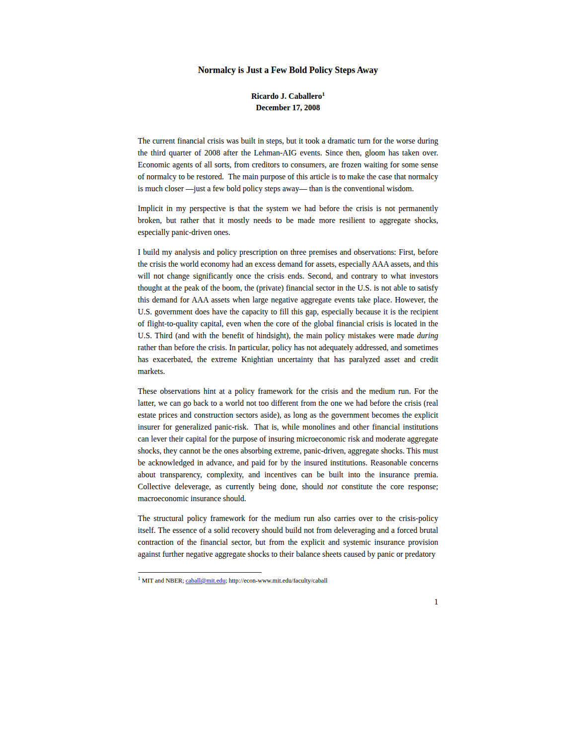Normalcy is Just a Few Bold Policy Steps Away
Ricardo J. Caballero1
December 17, 2008
The current financial crisis was built in steps, but it took a dramatic turn for the worse during the third quarter of 2008 after the Lehman-AIG events. Since then, gloom has taken over. Economic agents of all sorts, from creditors to consumers, are frozen waiting for some sense of normalcy to be restored. The main purpose of this article is to make the case that normalcy is much closer —just a few bold policy steps away— than is the conventional wisdom.
Implicit in my perspective is that the system we had before the crisis is not permanently broken, but rather that it mostly needs to be made more resilient to aggregate shocks, especially panic-driven ones.
I build my analysis and policy prescription on three premises and observations: First, before the crisis the world economy had an excess demand for assets, especially AAA assets, and this will not change significantly once the crisis ends. Second, and contrary to what investors thought at the peak of the boom, the (private) financial sector in the U.S. is not able to satisfy this demand for AAA assets when large negative aggregate events take place. However, the U.S. government does have the capacity to fill this gap, especially because it is the recipient of flight-to-quality capital, even when the core of the global financial crisis is located in the U.S. Third (and with the benefit of hindsight), the main policy mistakes were made during rather than before the crisis. In particular, policy has not adequately addressed, and sometimes has exacerbated, the extreme Knightian uncertainty that has paralyzed asset and credit markets.
These observations hint at a policy framework for the crisis and the medium run. For the latter, we can go back to a world not too different from the one we had before the crisis (real estate prices and construction sectors aside), as long as the government becomes the explicit insurer for generalized panic-risk. That is, while monolines and other financial institutions can lever their capital for the purpose of insuring microeconomic risk and moderate aggregate shocks, they cannot be the ones absorbing extreme, panic-driven, aggregate shocks. This must be acknowledged in advance, and paid for by the insured institutions. Reasonable concerns about transparency, complexity, and incentives can be built into the insurance premia. Collective deleverage, as currently being done, should not constitute the core response; macroeconomic insurance should.
The structural policy framework for the medium run also carries over to the crisis-policy itself. The essence of a solid recovery should build not from deleveraging and a forced brutal contraction of the financial sector, but from the explicit and systemic insurance provision against further negative aggregate shocks to their balance sheets caused by panic or predatory
1 MIT and NBER; caball@mit.edu; http://econ-www.mit.edu/faculty/caball
1